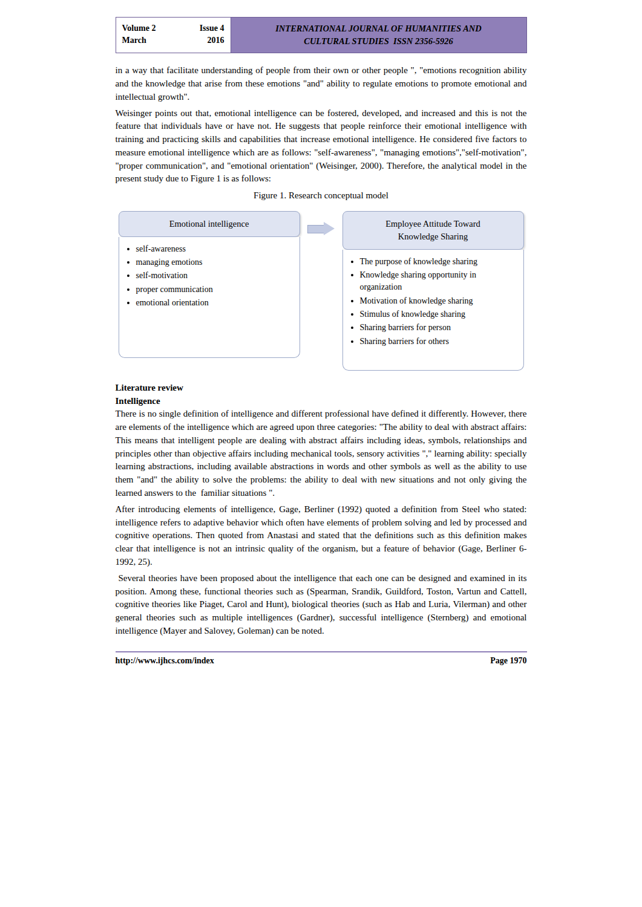Volume 2 Issue 4
March 2016
INTERNATIONAL JOURNAL OF HUMANITIES AND
CULTURAL STUDIES ISSN 2356-5926
in a way that facilitate understanding of people from their own or other people ", "emotions recognition ability and the knowledge that arise from these emotions "and" ability to regulate emotions to promote emotional and intellectual growth".
Weisinger points out that, emotional intelligence can be fostered, developed, and increased and this is not the feature that individuals have or have not. He suggests that people reinforce their emotional intelligence with training and practicing skills and capabilities that increase emotional intelligence. He considered five factors to measure emotional intelligence which are as follows: "self-awareness", "managing emotions","self-motivation", "proper communication", and "emotional orientation" (Weisinger, 2000). Therefore, the analytical model in the present study due to Figure 1 is as follows:
Figure 1. Research conceptual model
Emotional intelligence
self-awareness
managing emotions
self-motivation
proper communication
emotional orientation
Employee Attitude Toward
Knowledge Sharing
The purpose of knowledge sharing
Knowledge sharing opportunity in organization
Motivation of knowledge sharing
Stimulus of knowledge sharing
Sharing barriers for person
Sharing barriers for others
Literature review
Intelligence
There is no single definition of intelligence and different professional have defined it differently. However, there are elements of the intelligence which are agreed upon three categories: "The ability to deal with abstract affairs: This means that intelligent people are dealing with abstract affairs including ideas, symbols, relationships and principles other than objective affairs including mechanical tools, sensory activities "," learning ability: specially learning abstractions, including available abstractions in words and other symbols as well as the ability to use them "and" the ability to solve the problems: the ability to deal with new situations and not only giving the learned answers to the familiar situations ".
After introducing elements of intelligence, Gage, Berliner (1992) quoted a definition from Steel who stated: intelligence refers to adaptive behavior which often have elements of problem solving and led by processed and cognitive operations. Then quoted from Anastasi and stated that the definitions such as this definition makes clear that intelligence is not an intrinsic quality of the organism, but a feature of behavior (Gage, Berliner 6-1992, 25).
Several theories have been proposed about the intelligence that each one can be designed and examined in its position. Among these, functional theories such as (Spearman, Srandik, Guildford, Toston, Vartun and Cattell, cognitive theories like Piaget, Carol and Hunt), biological theories (such as Hab and Luria, Vilerman) and other general theories such as multiple intelligences (Gardner), successful intelligence (Sternberg) and emotional intelligence (Mayer and Salovey, Goleman) can be noted.
http://www.ijhcs.com/index Page 1970